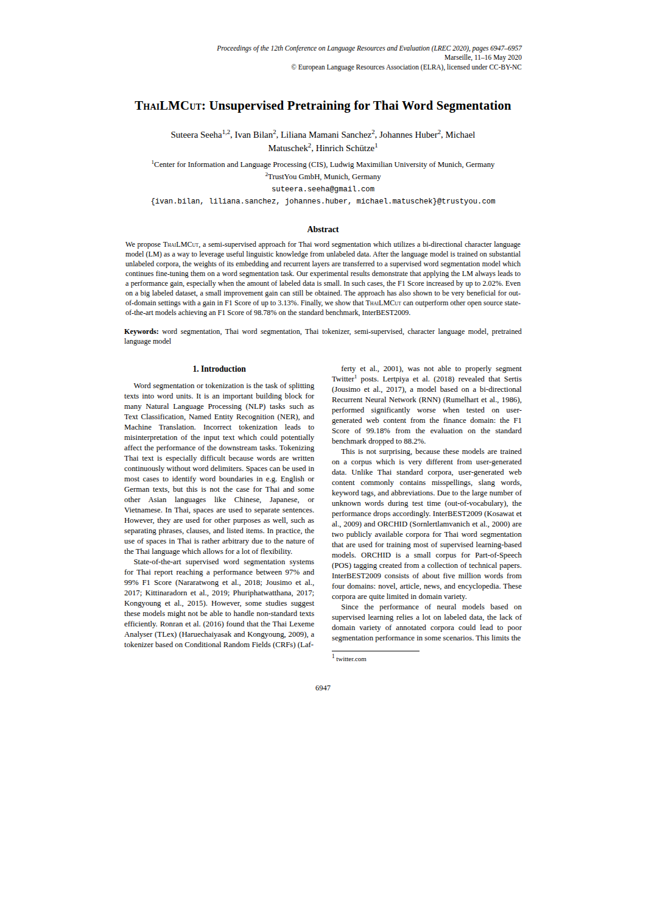Proceedings of the 12th Conference on Language Resources and Evaluation (LREC 2020), pages 6947–6957
Marseille, 11–16 May 2020
© European Language Resources Association (ELRA), licensed under CC-BY-NC
ThaiLMCut: Unsupervised Pretraining for Thai Word Segmentation
Suteera Seeha1,2, Ivan Bilan2, Liliana Mamani Sanchez2, Johannes Huber2, Michael
Matuschek2, Hinrich Schütze1
1Center for Information and Language Processing (CIS), Ludwig Maximilian University of Munich, Germany
2TrustYou GmbH, Munich, Germany
suteera.seeha@gmail.com
{ivan.bilan, liliana.sanchez, johannes.huber, michael.matuschek}@trustyou.com
Abstract
We propose ThaiLMCut, a semi-supervised approach for Thai word segmentation which utilizes a bi-directional character language model (LM) as a way to leverage useful linguistic knowledge from unlabeled data. After the language model is trained on substantial unlabeled corpora, the weights of its embedding and recurrent layers are transferred to a supervised word segmentation model which continues fine-tuning them on a word segmentation task. Our experimental results demonstrate that applying the LM always leads to a performance gain, especially when the amount of labeled data is small. In such cases, the F1 Score increased by up to 2.02%. Even on a big labeled dataset, a small improvement gain can still be obtained. The approach has also shown to be very beneficial for out-of-domain settings with a gain in F1 Score of up to 3.13%. Finally, we show that ThaiLMCut can outperform other open source state-of-the-art models achieving an F1 Score of 98.78% on the standard benchmark, InterBEST2009.
Keywords: word segmentation, Thai word segmentation, Thai tokenizer, semi-supervised, character language model, pretrained language model
1. Introduction
Word segmentation or tokenization is the task of splitting texts into word units. It is an important building block for many Natural Language Processing (NLP) tasks such as Text Classification, Named Entity Recognition (NER), and Machine Translation. Incorrect tokenization leads to misinterpretation of the input text which could potentially affect the performance of the downstream tasks. Tokenizing Thai text is especially difficult because words are written continuously without word delimiters. Spaces can be used in most cases to identify word boundaries in e.g. English or German texts, but this is not the case for Thai and some other Asian languages like Chinese, Japanese, or Vietnamese. In Thai, spaces are used to separate sentences. However, they are used for other purposes as well, such as separating phrases, clauses, and listed items. In practice, the use of spaces in Thai is rather arbitrary due to the nature of the Thai language which allows for a lot of flexibility.
State-of-the-art supervised word segmentation systems for Thai report reaching a performance between 97% and 99% F1 Score (Nararatwong et al., 2018; Jousimo et al., 2017; Kittinaradorn et al., 2019; Phuriphatwatthana, 2017; Kongyoung et al., 2015). However, some studies suggest these models might not be able to handle non-standard texts efficiently. Ronran et al. (2016) found that the Thai Lexeme Analyser (TLex) (Haruechaiyasak and Kongyoung, 2009), a tokenizer based on Conditional Random Fields (CRFs) (Laf-
ferty et al., 2001), was not able to properly segment Twitter1 posts. Lertpiya et al. (2018) revealed that Sertis (Jousimo et al., 2017), a model based on a bi-directional Recurrent Neural Network (RNN) (Rumelhart et al., 1986), performed significantly worse when tested on user-generated web content from the finance domain: the F1 Score of 99.18% from the evaluation on the standard benchmark dropped to 88.2%.
This is not surprising, because these models are trained on a corpus which is very different from user-generated data. Unlike Thai standard corpora, user-generated web content commonly contains misspellings, slang words, keyword tags, and abbreviations. Due to the large number of unknown words during test time (out-of-vocabulary), the performance drops accordingly. InterBEST2009 (Kosawat et al., 2009) and ORCHID (Sornlertlamvanich et al., 2000) are two publicly available corpora for Thai word segmentation that are used for training most of supervised learning-based models. ORCHID is a small corpus for Part-of-Speech (POS) tagging created from a collection of technical papers. InterBEST2009 consists of about five million words from four domains: novel, article, news, and encyclopedia. These corpora are quite limited in domain variety.
Since the performance of neural models based on supervised learning relies a lot on labeled data, the lack of domain variety of annotated corpora could lead to poor segmentation performance in some scenarios. This limits the
1 twitter.com
6947